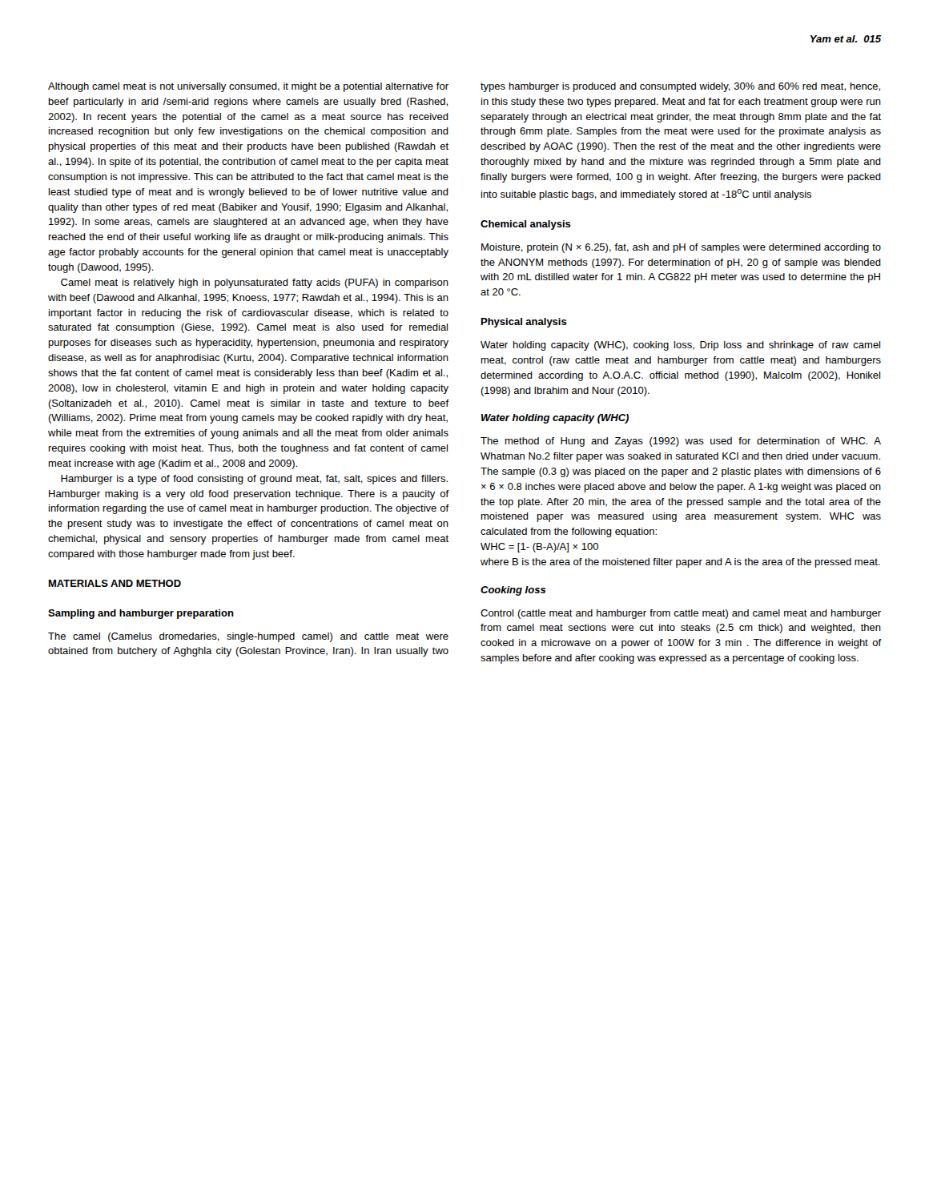Yam et al. 015
Although camel meat is not universally consumed, it might be a potential alternative for beef particularly in arid /semi-arid regions where camels are usually bred (Rashed, 2002). In recent years the potential of the camel as a meat source has received increased recognition but only few investigations on the chemical composition and physical properties of this meat and their products have been published (Rawdah et al., 1994). In spite of its potential, the contribution of camel meat to the per capita meat consumption is not impressive. This can be attributed to the fact that camel meat is the least studied type of meat and is wrongly believed to be of lower nutritive value and quality than other types of red meat (Babiker and Yousif, 1990; Elgasim and Alkanhal, 1992). In some areas, camels are slaughtered at an advanced age, when they have reached the end of their useful working life as draught or milk-producing animals. This age factor probably accounts for the general opinion that camel meat is unacceptably tough (Dawood, 1995).
Camel meat is relatively high in polyunsaturated fatty acids (PUFA) in comparison with beef (Dawood and Alkanhal, 1995; Knoess, 1977; Rawdah et al., 1994). This is an important factor in reducing the risk of cardiovascular disease, which is related to saturated fat consumption (Giese, 1992). Camel meat is also used for remedial purposes for diseases such as hyperacidity, hypertension, pneumonia and respiratory disease, as well as for anaphrodisiac (Kurtu, 2004). Comparative technical information shows that the fat content of camel meat is considerably less than beef (Kadim et al., 2008), low in cholesterol, vitamin E and high in protein and water holding capacity (Soltanizadeh et al., 2010). Camel meat is similar in taste and texture to beef (Williams, 2002). Prime meat from young camels may be cooked rapidly with dry heat, while meat from the extremities of young animals and all the meat from older animals requires cooking with moist heat. Thus, both the toughness and fat content of camel meat increase with age (Kadim et al., 2008 and 2009).
Hamburger is a type of food consisting of ground meat, fat, salt, spices and fillers. Hamburger making is a very old food preservation technique. There is a paucity of information regarding the use of camel meat in hamburger production. The objective of the present study was to investigate the effect of concentrations of camel meat on chemichal, physical and sensory properties of hamburger made from camel meat compared with those hamburger made from just beef.
MATERIALS AND METHOD
Sampling and hamburger preparation
The camel (Camelus dromedaries, single-humped camel) and cattle meat were obtained from butchery of Aghghla city (Golestan Province, Iran). In Iran usually two types hamburger is produced and consumpted widely, 30% and 60% red meat, hence, in this study these two types prepared. Meat and fat for each treatment group were run separately through an electrical meat grinder, the meat through 8mm plate and the fat through 6mm plate. Samples from the meat were used for the proximate analysis as described by AOAC (1990). Then the rest of the meat and the other ingredients were thoroughly mixed by hand and the mixture was regrinded through a 5mm plate and finally burgers were formed, 100 g in weight. After freezing, the burgers were packed into suitable plastic bags, and immediately stored at -18oC until analysis
Chemical analysis
Moisture, protein (N × 6.25), fat, ash and pH of samples were determined according to the ANONYM methods (1997). For determination of pH, 20 g of sample was blended with 20 mL distilled water for 1 min. A CG822 pH meter was used to determine the pH at 20 °C.
Physical analysis
Water holding capacity (WHC), cooking loss, Drip loss and shrinkage of raw camel meat, control (raw cattle meat and hamburger from cattle meat) and hamburgers determined according to A.O.A.C. official method (1990), Malcolm (2002), Honikel (1998) and Ibrahim and Nour (2010).
Water holding capacity (WHC)
The method of Hung and Zayas (1992) was used for determination of WHC. A Whatman No.2 filter paper was soaked in saturated KCl and then dried under vacuum. The sample (0.3 g) was placed on the paper and 2 plastic plates with dimensions of 6 × 6 × 0.8 inches were placed above and below the paper. A 1-kg weight was placed on the top plate. After 20 min, the area of the pressed sample and the total area of the moistened paper was measured using area measurement system. WHC was calculated from the following equation:
WHC = [1- (B-A)/A] × 100
where B is the area of the moistened filter paper and A is the area of the pressed meat.
Cooking loss
Control (cattle meat and hamburger from cattle meat) and camel meat and hamburger from camel meat sections were cut into steaks (2.5 cm thick) and weighted, then cooked in a microwave on a power of 100W for 3 min . The difference in weight of samples before and after cooking was expressed as a percentage of cooking loss.